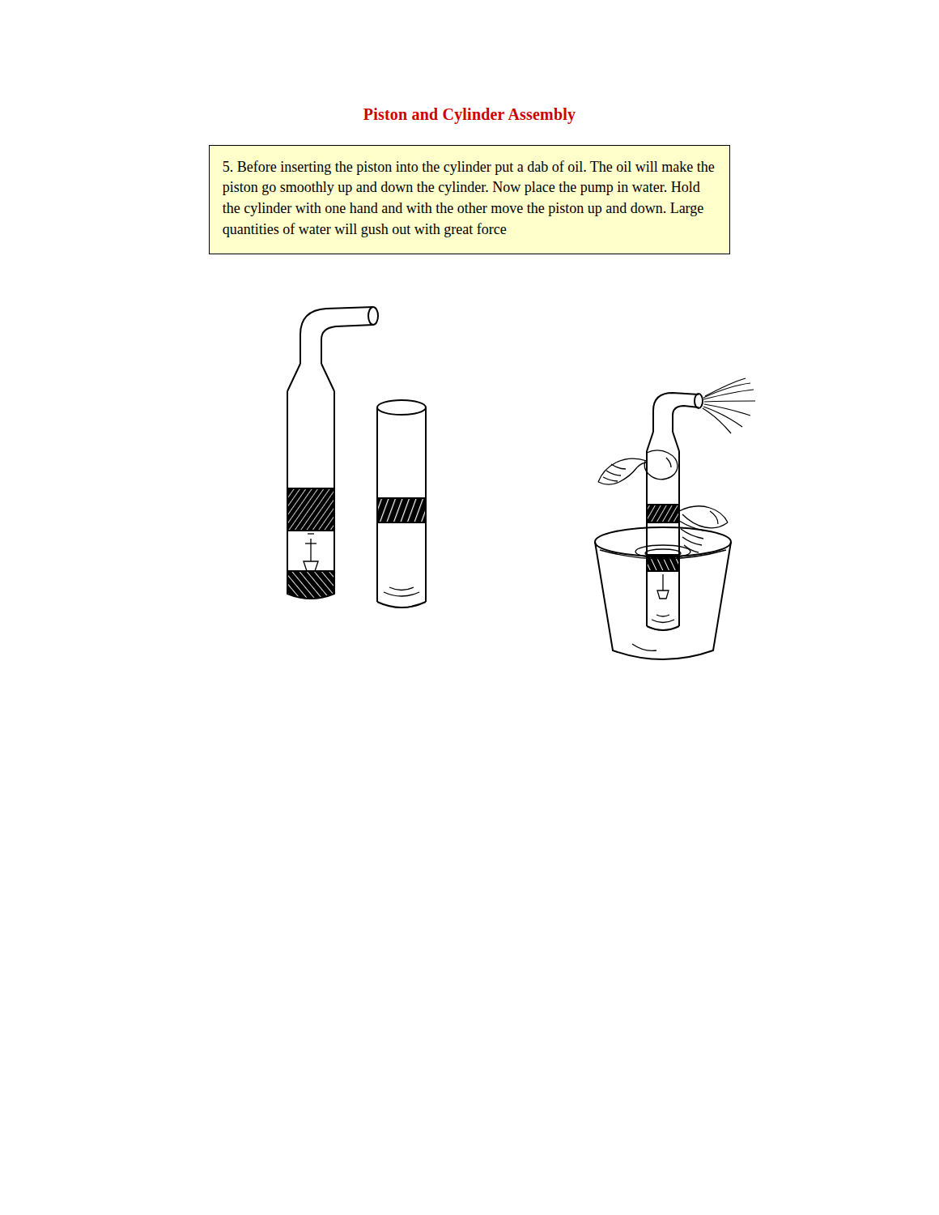Piston and Cylinder Assembly
5. Before inserting the piston into the cylinder put a dab of oil. The oil will make the piston go smoothly up and down the cylinder. Now place the pump in water. Hold the cylinder with one hand and with the other move the piston up and down. Large quantities of water will gush out with great force